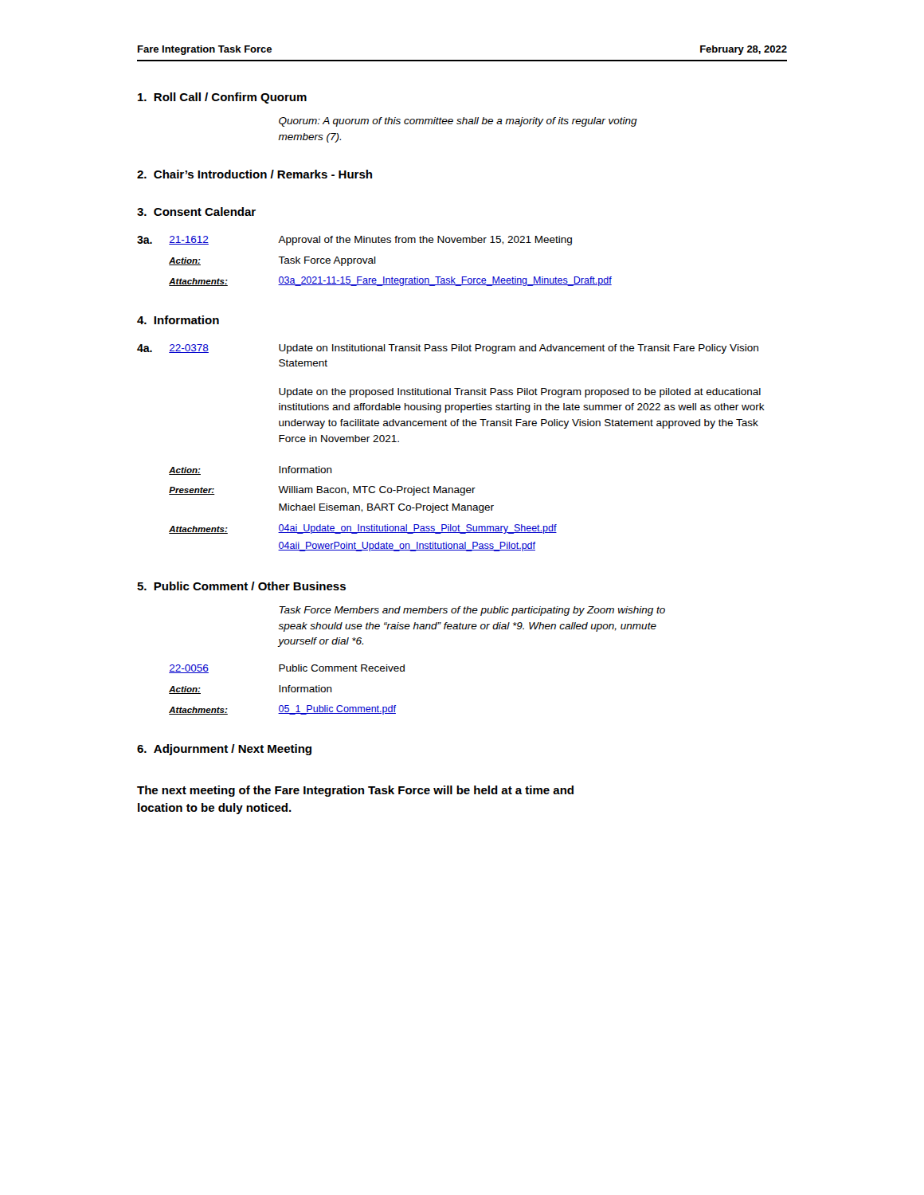Fare Integration Task Force February 28, 2022
1. Roll Call / Confirm Quorum
Quorum: A quorum of this committee shall be a majority of its regular voting members (7).
2. Chair’s Introduction / Remarks - Hursh
3. Consent Calendar
3a.
21-1612
Approval of the Minutes from the November 15, 2021 Meeting
Action:
Task Force Approval
Attachments:
03a_2021-11-15_Fare_Integration_Task_Force_Meeting_Minutes_Draft.pdf
4. Information
4a.
22-0378
Update on Institutional Transit Pass Pilot Program and Advancement of the Transit Fare Policy Vision Statement
Update on the proposed Institutional Transit Pass Pilot Program proposed to be piloted at educational institutions and affordable housing properties starting in the late summer of 2022 as well as other work underway to facilitate advancement of the Transit Fare Policy Vision Statement approved by the Task Force in November 2021.
Action:
Information
Presenter:
William Bacon, MTC Co-Project Manager
Michael Eiseman, BART Co-Project Manager
Attachments:
04ai_Update_on_Institutional_Pass_Pilot_Summary_Sheet.pdf 04aii_PowerPoint_Update_on_Institutional_Pass_Pilot.pdf
5. Public Comment / Other Business
Task Force Members and members of the public participating by Zoom wishing to speak should use the “raise hand” feature or dial *9. When called upon, unmute yourself or dial *6.
22-0056
Public Comment Received
Action:
Information
Attachments:
05_1_Public Comment.pdf
6. Adjournment / Next Meeting
The next meeting of the Fare Integration Task Force will be held at a time and location to be duly noticed.